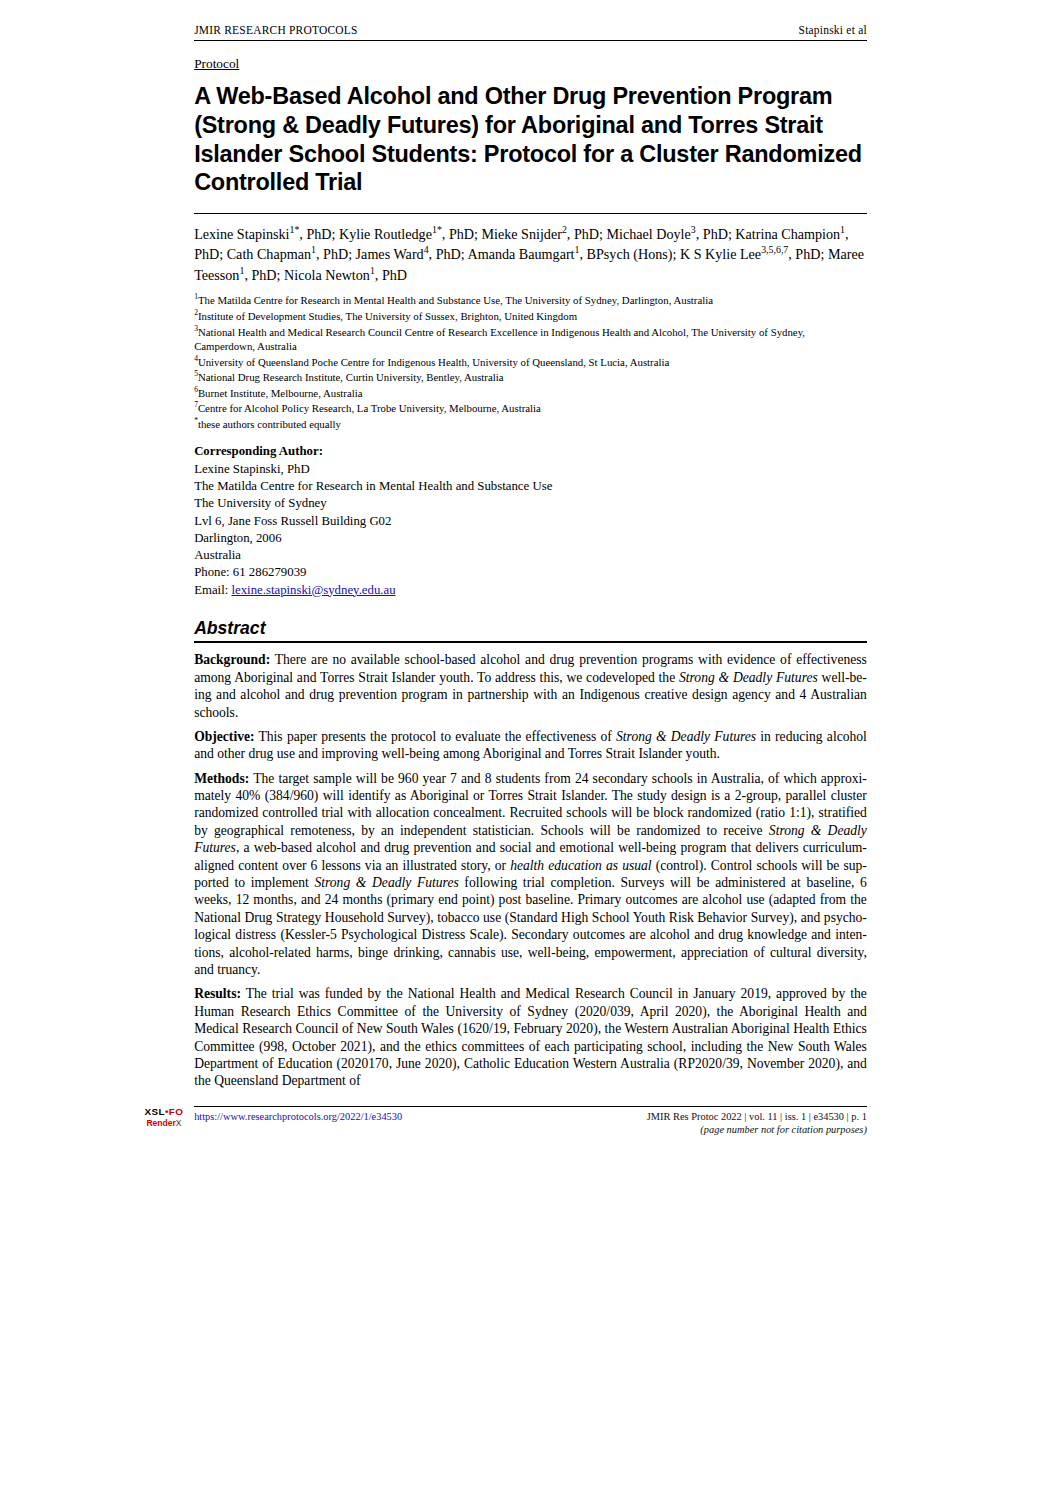JMIR Research Protocols
Stapinski et al
Protocol
A Web-Based Alcohol and Other Drug Prevention Program (Strong & Deadly Futures) for Aboriginal and Torres Strait Islander School Students: Protocol for a Cluster Randomized Controlled Trial
Lexine Stapinski1*, PhD; Kylie Routledge1*, PhD; Mieke Snijder2, PhD; Michael Doyle3, PhD; Katrina Champion1, PhD; Cath Chapman1, PhD; James Ward4, PhD; Amanda Baumgart1, BPsych (Hons); K S Kylie Lee3,5,6,7, PhD; Maree Teesson1, PhD; Nicola Newton1, PhD
1The Matilda Centre for Research in Mental Health and Substance Use, The University of Sydney, Darlington, Australia
2Institute of Development Studies, The University of Sussex, Brighton, United Kingdom
3National Health and Medical Research Council Centre of Research Excellence in Indigenous Health and Alcohol, The University of Sydney, Camperdown, Australia
4University of Queensland Poche Centre for Indigenous Health, University of Queensland, St Lucia, Australia
5National Drug Research Institute, Curtin University, Bentley, Australia
6Burnet Institute, Melbourne, Australia
7Centre for Alcohol Policy Research, La Trobe University, Melbourne, Australia
*these authors contributed equally
Corresponding Author:
Lexine Stapinski, PhD
The Matilda Centre for Research in Mental Health and Substance Use
The University of Sydney
Lvl 6, Jane Foss Russell Building G02
Darlington, 2006
Australia
Phone: 61 286279039
Email: lexine.stapinski@sydney.edu.au
Abstract
Background: There are no available school-based alcohol and drug prevention programs with evidence of effectiveness among Aboriginal and Torres Strait Islander youth. To address this, we codeveloped the Strong & Deadly Futures well-being and alcohol and drug prevention program in partnership with an Indigenous creative design agency and 4 Australian schools.
Objective: This paper presents the protocol to evaluate the effectiveness of Strong & Deadly Futures in reducing alcohol and other drug use and improving well-being among Aboriginal and Torres Strait Islander youth.
Methods: The target sample will be 960 year 7 and 8 students from 24 secondary schools in Australia, of which approximately 40% (384/960) will identify as Aboriginal or Torres Strait Islander. The study design is a 2-group, parallel cluster randomized controlled trial with allocation concealment. Recruited schools will be block randomized (ratio 1:1), stratified by geographical remoteness, by an independent statistician. Schools will be randomized to receive Strong & Deadly Futures, a web-based alcohol and drug prevention and social and emotional well-being program that delivers curriculum-aligned content over 6 lessons via an illustrated story, or health education as usual (control). Control schools will be supported to implement Strong & Deadly Futures following trial completion. Surveys will be administered at baseline, 6 weeks, 12 months, and 24 months (primary end point) post baseline. Primary outcomes are alcohol use (adapted from the National Drug Strategy Household Survey), tobacco use (Standard High School Youth Risk Behavior Survey), and psychological distress (Kessler-5 Psychological Distress Scale). Secondary outcomes are alcohol and drug knowledge and intentions, alcohol-related harms, binge drinking, cannabis use, well-being, empowerment, appreciation of cultural diversity, and truancy.
Results: The trial was funded by the National Health and Medical Research Council in January 2019, approved by the Human Research Ethics Committee of the University of Sydney (2020/039, April 2020), the Aboriginal Health and Medical Research Council of New South Wales (1620/19, February 2020), the Western Australian Aboriginal Health Ethics Committee (998, October 2021), and the ethics committees of each participating school, including the New South Wales Department of Education (2020170, June 2020), Catholic Education Western Australia (RP2020/39, November 2020), and the Queensland Department of
https://www.researchprotocols.org/2022/1/e34530
JMIR Res Protoc 2022 | vol. 11 | iss. 1 | e34530 | p. 1
(page number not for citation purposes)
XSL•FO
Render X